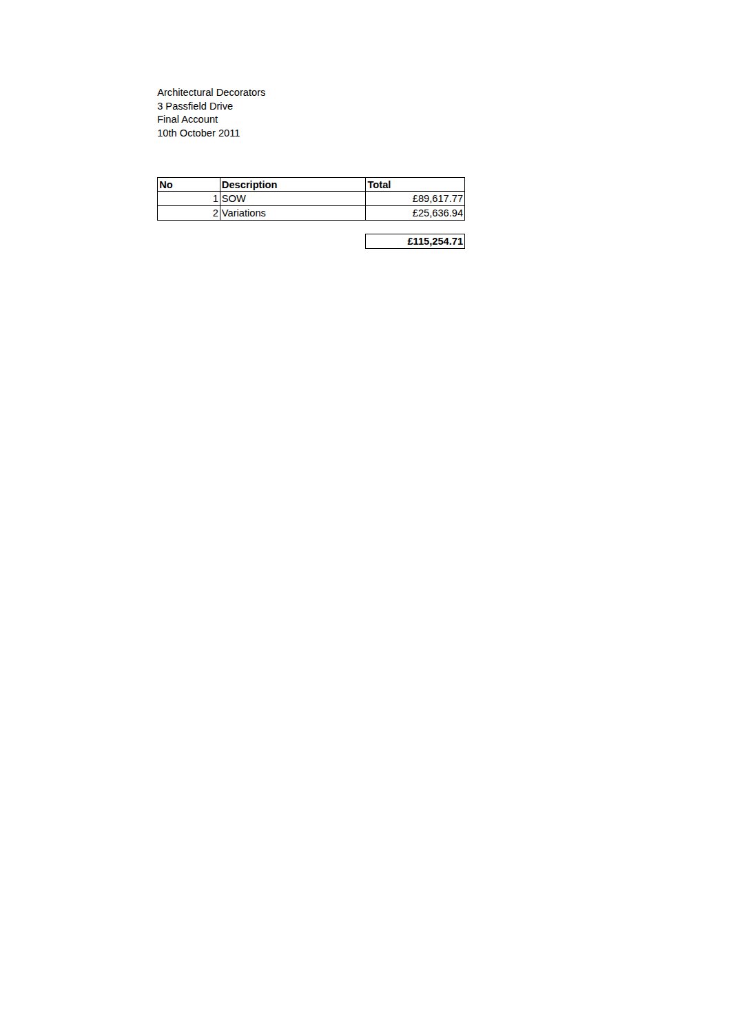Architectural Decorators
3 Passfield Drive
Final Account
10th October 2011
| No | Description | Total |
| --- | --- | --- |
| 1 | SOW | £89,617.77 |
| 2 | Variations | £25,636.94 |
| | | £115,254.71 |